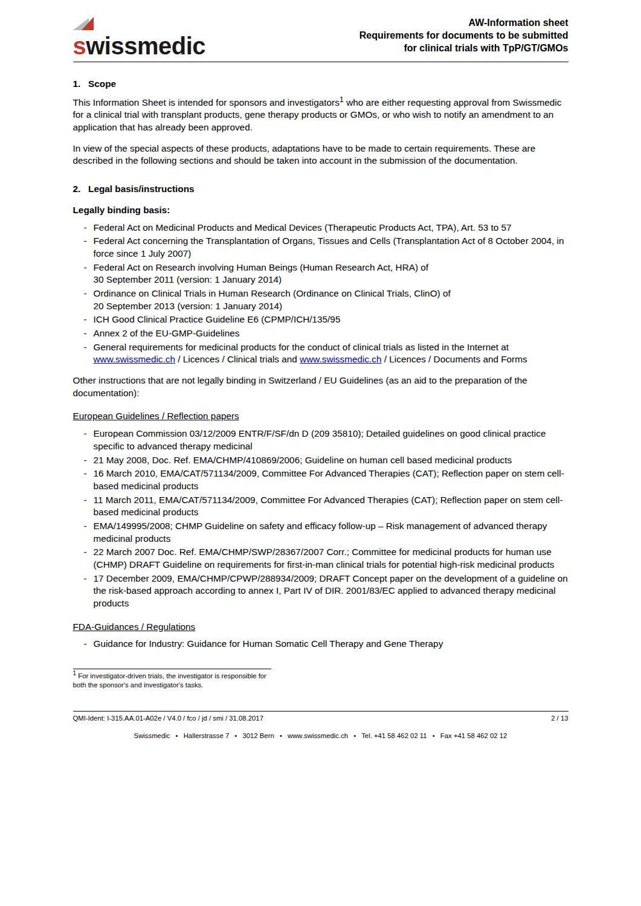swissmedic
AW-Information sheet
Requirements for documents to be submitted
for clinical trials with TpP/GT/GMOs
1. Scope
This Information Sheet is intended for sponsors and investigators1 who are either requesting approval from Swissmedic for a clinical trial with transplant products, gene therapy products or GMOs, or who wish to notify an amendment to an application that has already been approved.
In view of the special aspects of these products, adaptations have to be made to certain requirements. These are described in the following sections and should be taken into account in the submission of the documentation.
2. Legal basis/instructions
Legally binding basis:
Federal Act on Medicinal Products and Medical Devices (Therapeutic Products Act, TPA), Art. 53 to 57
Federal Act concerning the Transplantation of Organs, Tissues and Cells (Transplantation Act of 8 October 2004, in force since 1 July 2007)
Federal Act on Research involving Human Beings (Human Research Act, HRA) of
30 September 2011 (version: 1 January 2014)
Ordinance on Clinical Trials in Human Research (Ordinance on Clinical Trials, ClinO) of
20 September 2013 (version: 1 January 2014)
ICH Good Clinical Practice Guideline E6 (CPMP/ICH/135/95
Annex 2 of the EU-GMP-Guidelines
General requirements for medicinal products for the conduct of clinical trials as listed in the Internet at www.swissmedic.ch / Licences / Clinical trials and www.swissmedic.ch / Licences / Documents and Forms
Other instructions that are not legally binding in Switzerland / EU Guidelines (as an aid to the preparation of the documentation):
European Guidelines / Reflection papers
European Commission 03/12/2009 ENTR/F/SF/dn D (209 35810); Detailed guidelines on good clinical practice specific to advanced therapy medicinal
21 May 2008, Doc. Ref. EMA/CHMP/410869/2006; Guideline on human cell based medicinal products
16 March 2010, EMA/CAT/571134/2009, Committee For Advanced Therapies (CAT); Reflection paper on stem cell-based medicinal products
11 March 2011, EMA/CAT/571134/2009, Committee For Advanced Therapies (CAT); Reflection paper on stem cell-based medicinal products
EMA/149995/2008; CHMP Guideline on safety and efficacy follow-up – Risk management of advanced therapy medicinal products
22 March 2007 Doc. Ref. EMA/CHMP/SWP/28367/2007 Corr.; Committee for medicinal products for human use (CHMP) DRAFT Guideline on requirements for first-in-man clinical trials for potential high-risk medicinal products
17 December 2009, EMA/CHMP/CPWP/288934/2009; DRAFT Concept paper on the development of a guideline on the risk-based approach according to annex I, Part IV of DIR. 2001/83/EC applied to advanced therapy medicinal products
FDA-Guidances / Regulations
Guidance for Industry: Guidance for Human Somatic Cell Therapy and Gene Therapy
1 For investigator-driven trials, the investigator is responsible for both the sponsor's and investigator's tasks.
QMI-Ident: I-315.AA.01-A02e / V4.0 / fco / jd / smi / 31.08.2017 2 / 13
Swissmedic • Hallerstrasse 7 • 3012 Bern • www.swissmedic.ch • Tel. +41 58 462 02 11 • Fax +41 58 462 02 12